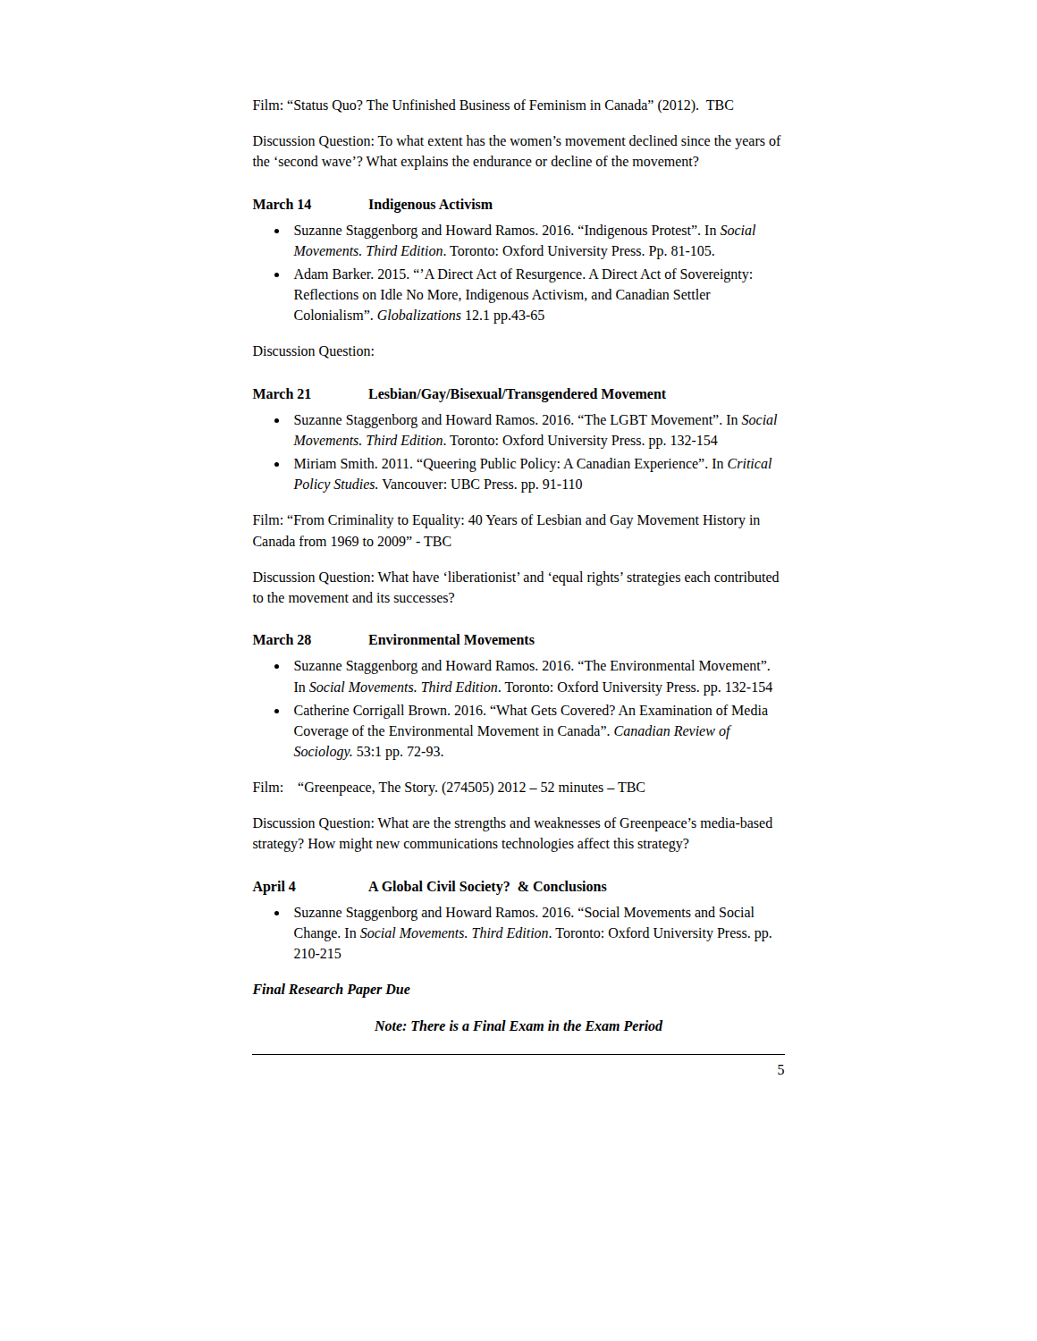Film: “Status Quo? The Unfinished Business of Feminism in Canada” (2012). TBC
Discussion Question: To what extent has the women’s movement declined since the years of the ‘second wave’? What explains the endurance or decline of the movement?
March 14 Indigenous Activism
Suzanne Staggenborg and Howard Ramos. 2016. “Indigenous Protest”. In Social Movements. Third Edition. Toronto: Oxford University Press. Pp. 81-105.
Adam Barker. 2015. “’A Direct Act of Resurgence. A Direct Act of Sovereignty: Reflections on Idle No More, Indigenous Activism, and Canadian Settler Colonialism”. Globalizations 12.1 pp.43-65
Discussion Question:
March 21 Lesbian/Gay/Bisexual/Transgendered Movement
Suzanne Staggenborg and Howard Ramos. 2016. “The LGBT Movement”. In Social Movements. Third Edition. Toronto: Oxford University Press. pp. 132-154
Miriam Smith. 2011. “Queering Public Policy: A Canadian Experience”. In Critical Policy Studies. Vancouver: UBC Press. pp. 91-110
Film: “From Criminality to Equality: 40 Years of Lesbian and Gay Movement History in Canada from 1969 to 2009” - TBC
Discussion Question: What have ‘liberationist’ and ‘equal rights’ strategies each contributed to the movement and its successes?
March 28 Environmental Movements
Suzanne Staggenborg and Howard Ramos. 2016. “The Environmental Movement”. In Social Movements. Third Edition. Toronto: Oxford University Press. pp. 132-154
Catherine Corrigall Brown. 2016. “What Gets Covered? An Examination of Media Coverage of the Environmental Movement in Canada”. Canadian Review of Sociology. 53:1 pp. 72-93.
Film: “Greenpeace, The Story. (274505) 2012 – 52 minutes – TBC
Discussion Question: What are the strengths and weaknesses of Greenpeace’s media-based strategy? How might new communications technologies affect this strategy?
April 4 A Global Civil Society? & Conclusions
Suzanne Staggenborg and Howard Ramos. 2016. “Social Movements and Social Change. In Social Movements. Third Edition. Toronto: Oxford University Press. pp. 210-215
Final Research Paper Due
Note: There is a Final Exam in the Exam Period
5